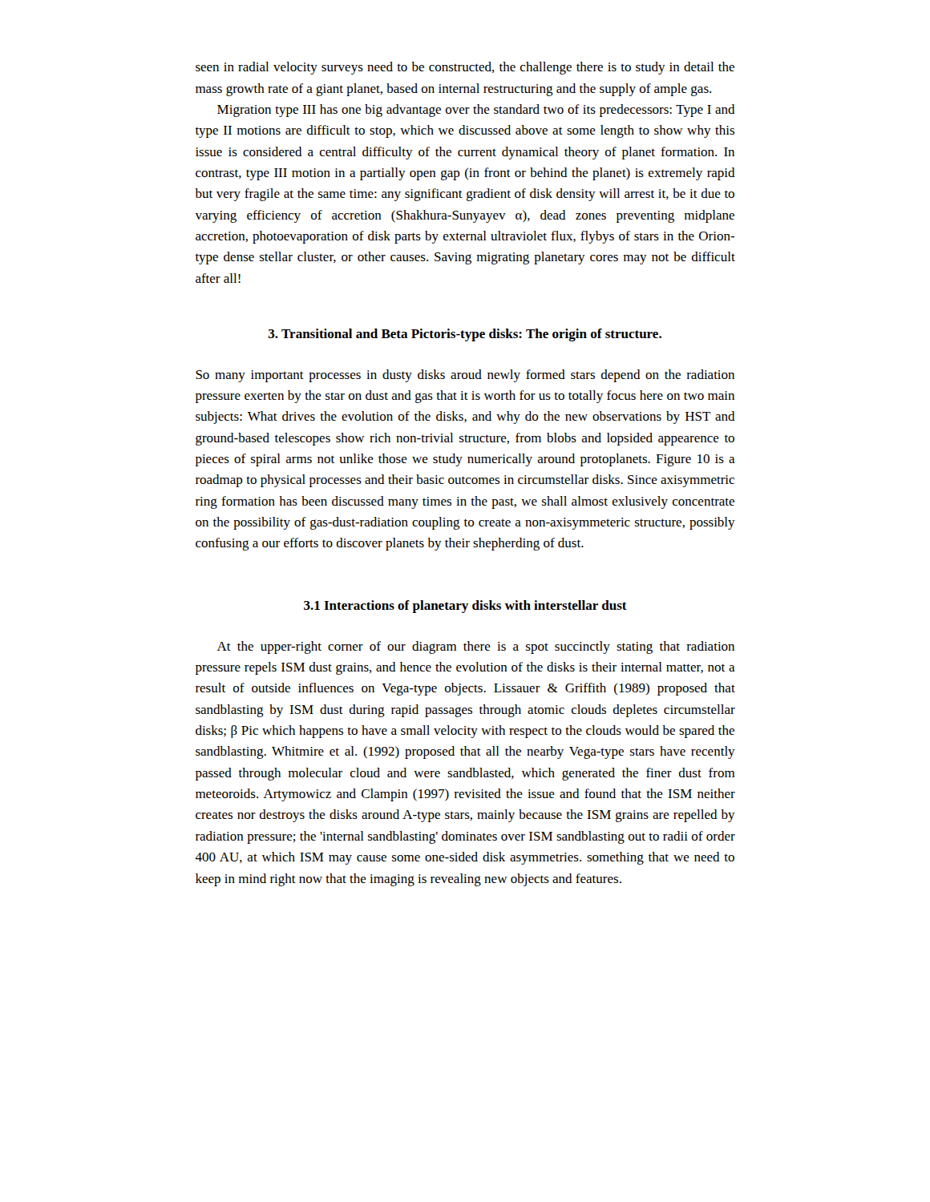seen in radial velocity surveys need to be constructed, the challenge there is to study in detail the mass growth rate of a giant planet, based on internal restructuring and the supply of ample gas.
Migration type III has one big advantage over the standard two of its predecessors: Type I and type II motions are difficult to stop, which we discussed above at some length to show why this issue is considered a central difficulty of the current dynamical theory of planet formation. In contrast, type III motion in a partially open gap (in front or behind the planet) is extremely rapid but very fragile at the same time: any significant gradient of disk density will arrest it, be it due to varying efficiency of accretion (Shakhura-Sunyayev α), dead zones preventing midplane accretion, photoevaporation of disk parts by external ultraviolet flux, flybys of stars in the Orion-type dense stellar cluster, or other causes. Saving migrating planetary cores may not be difficult after all!
3. Transitional and Beta Pictoris-type disks: The origin of structure.
So many important processes in dusty disks aroud newly formed stars depend on the radiation pressure exerten by the star on dust and gas that it is worth for us to totally focus here on two main subjects: What drives the evolution of the disks, and why do the new observations by HST and ground-based telescopes show rich non-trivial structure, from blobs and lopsided appearence to pieces of spiral arms not unlike those we study numerically around protoplanets. Figure 10 is a roadmap to physical processes and their basic outcomes in circumstellar disks. Since axisymmetric ring formation has been discussed many times in the past, we shall almost exlusively concentrate on the possibility of gas-dust-radiation coupling to create a non-axisymmeteric structure, possibly confusing a our efforts to discover planets by their shepherding of dust.
3.1 Interactions of planetary disks with interstellar dust
At the upper-right corner of our diagram there is a spot succinctly stating that radiation pressure repels ISM dust grains, and hence the evolution of the disks is their internal matter, not a result of outside influences on Vega-type objects. Lissauer & Griffith (1989) proposed that sandblasting by ISM dust during rapid passages through atomic clouds depletes circumstellar disks; β Pic which happens to have a small velocity with respect to the clouds would be spared the sandblasting. Whitmire et al. (1992) proposed that all the nearby Vega-type stars have recently passed through molecular cloud and were sandblasted, which generated the finer dust from meteoroids. Artymowicz and Clampin (1997) revisited the issue and found that the ISM neither creates nor destroys the disks around A-type stars, mainly because the ISM grains are repelled by radiation pressure; the 'internal sandblasting' dominates over ISM sandblasting out to radii of order 400 AU, at which ISM may cause some one-sided disk asymmetries. something that we need to keep in mind right now that the imaging is revealing new objects and features.